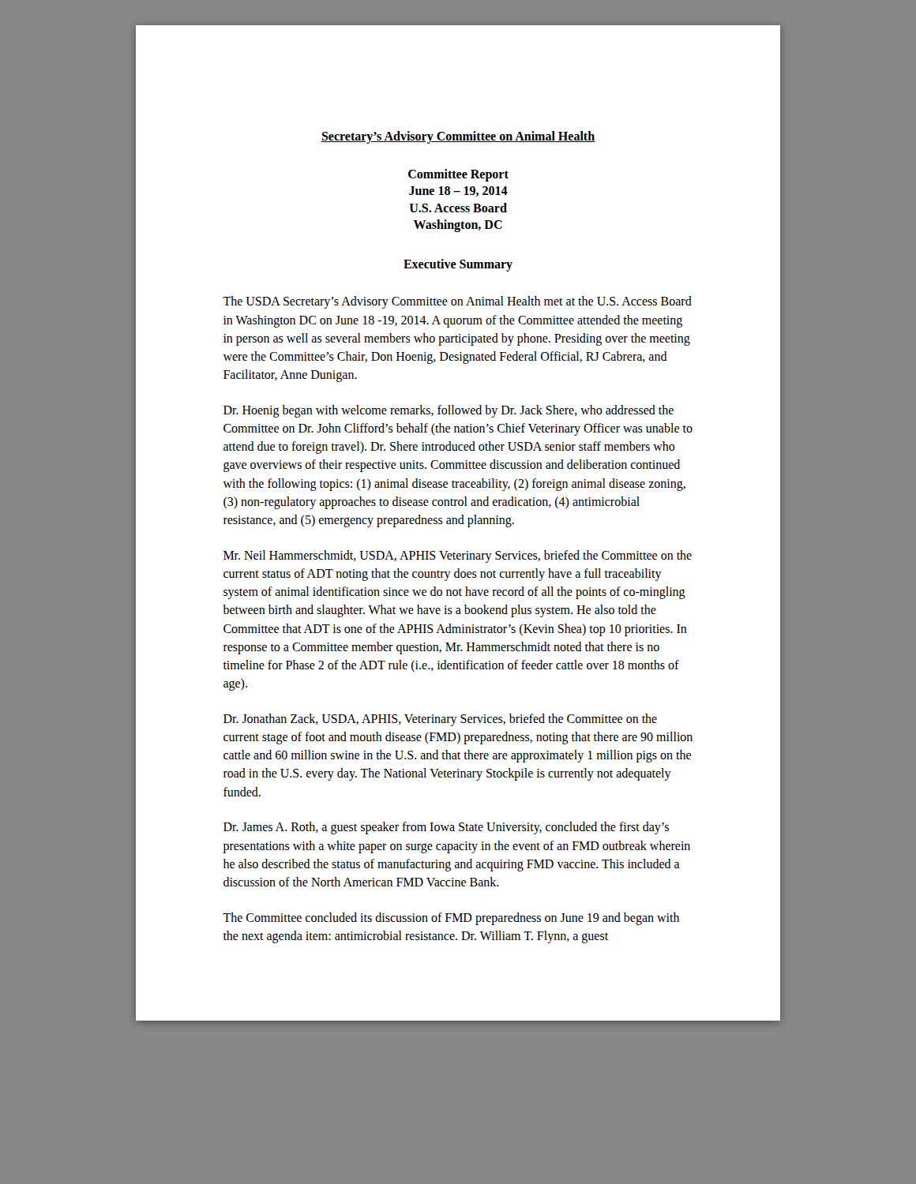Secretary’s Advisory Committee on Animal Health
Committee Report June 18 – 19, 2014 U.S. Access Board Washington, DC
Executive Summary
The USDA Secretary’s Advisory Committee on Animal Health met at the U.S. Access Board in Washington DC on June 18 -19, 2014. A quorum of the Committee attended the meeting in person as well as several members who participated by phone. Presiding over the meeting were the Committee’s Chair, Don Hoenig, Designated Federal Official, RJ Cabrera, and Facilitator, Anne Dunigan.
Dr. Hoenig began with welcome remarks, followed by Dr. Jack Shere, who addressed the Committee on Dr. John Clifford’s behalf (the nation’s Chief Veterinary Officer was unable to attend due to foreign travel). Dr. Shere introduced other USDA senior staff members who gave overviews of their respective units. Committee discussion and deliberation continued with the following topics: (1) animal disease traceability, (2) foreign animal disease zoning, (3) non-regulatory approaches to disease control and eradication, (4) antimicrobial resistance, and (5) emergency preparedness and planning.
Mr. Neil Hammerschmidt, USDA, APHIS Veterinary Services, briefed the Committee on the current status of ADT noting that the country does not currently have a full traceability system of animal identification since we do not have record of all the points of co-mingling between birth and slaughter. What we have is a bookend plus system. He also told the Committee that ADT is one of the APHIS Administrator’s (Kevin Shea) top 10 priorities. In response to a Committee member question, Mr. Hammerschmidt noted that there is no timeline for Phase 2 of the ADT rule (i.e., identification of feeder cattle over 18 months of age).
Dr. Jonathan Zack, USDA, APHIS, Veterinary Services, briefed the Committee on the current stage of foot and mouth disease (FMD) preparedness, noting that there are 90 million cattle and 60 million swine in the U.S. and that there are approximately 1 million pigs on the road in the U.S. every day. The National Veterinary Stockpile is currently not adequately funded.
Dr. James A. Roth, a guest speaker from Iowa State University, concluded the first day’s presentations with a white paper on surge capacity in the event of an FMD outbreak wherein he also described the status of manufacturing and acquiring FMD vaccine. This included a discussion of the North American FMD Vaccine Bank.
The Committee concluded its discussion of FMD preparedness on June 19 and began with the next agenda item: antimicrobial resistance. Dr. William T. Flynn, a guest